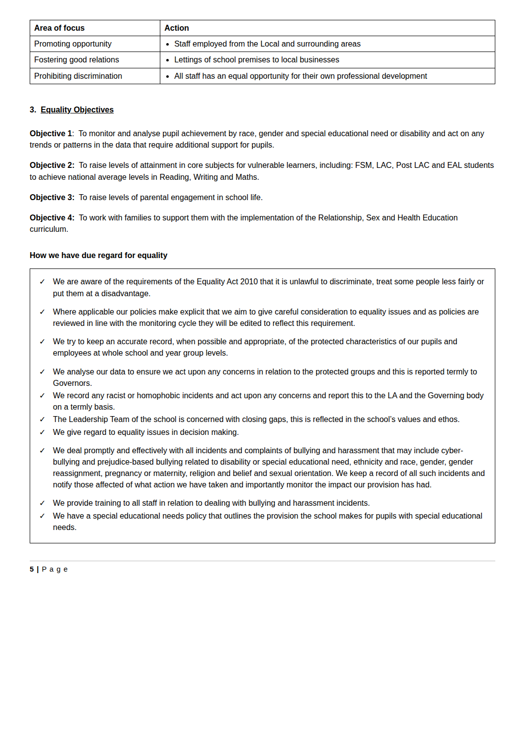| Area of focus | Action |
| --- | --- |
| Promoting opportunity | Staff employed from the Local and surrounding areas |
| Fostering good relations | Lettings of school premises to local businesses |
| Prohibiting discrimination | All staff has an equal opportunity for their own professional development |
3. Equality Objectives
Objective 1: To monitor and analyse pupil achievement by race, gender and special educational need or disability and act on any trends or patterns in the data that require additional support for pupils.
Objective 2: To raise levels of attainment in core subjects for vulnerable learners, including: FSM, LAC, Post LAC and EAL students to achieve national average levels in Reading, Writing and Maths.
Objective 3: To raise levels of parental engagement in school life.
Objective 4: To work with families to support them with the implementation of the Relationship, Sex and Health Education curriculum.
How we have due regard for equality
We are aware of the requirements of the Equality Act 2010 that it is unlawful to discriminate, treat some people less fairly or put them at a disadvantage.
Where applicable our policies make explicit that we aim to give careful consideration to equality issues and as policies are reviewed in line with the monitoring cycle they will be edited to reflect this requirement.
We try to keep an accurate record, when possible and appropriate, of the protected characteristics of our pupils and employees at whole school and year group levels.
We analyse our data to ensure we act upon any concerns in relation to the protected groups and this is reported termly to Governors.
We record any racist or homophobic incidents and act upon any concerns and report this to the LA and the Governing body on a termly basis.
The Leadership Team of the school is concerned with closing gaps, this is reflected in the school’s values and ethos.
We give regard to equality issues in decision making.
We deal promptly and effectively with all incidents and complaints of bullying and harassment that may include cyber-bullying and prejudice-based bullying related to disability or special educational need, ethnicity and race, gender, gender reassignment, pregnancy or maternity, religion and belief and sexual orientation. We keep a record of all such incidents and notify those affected of what action we have taken and importantly monitor the impact our provision has had.
We provide training to all staff in relation to dealing with bullying and harassment incidents.
We have a special educational needs policy that outlines the provision the school makes for pupils with special educational needs.
5 | P a g e